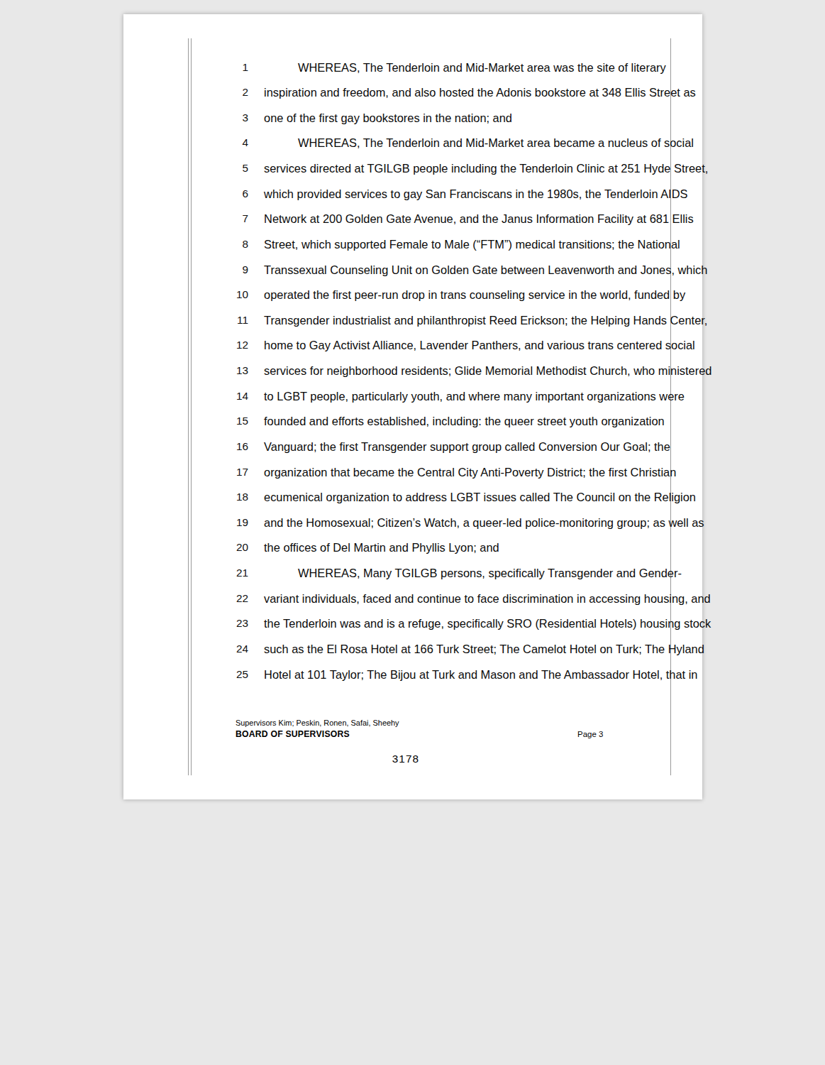| 1 | WHEREAS, The Tenderloin and Mid-Market area was the site of literary |
| 2 | inspiration and freedom, and also hosted the Adonis bookstore at 348 Ellis Street as |
| 3 | one of the first gay bookstores in the nation; and |
| 4 | WHEREAS, The Tenderloin and Mid-Market area became a nucleus of social |
| 5 | services directed at TGILGB people including the Tenderloin Clinic at 251 Hyde Street, |
| 6 | which provided services to gay San Franciscans in the 1980s, the Tenderloin AIDS |
| 7 | Network at 200 Golden Gate Avenue, and the Janus Information Facility at 681 Ellis |
| 8 | Street, which supported Female to Male (“FTM”) medical transitions; the National |
| 9 | Transsexual Counseling Unit on Golden Gate between Leavenworth and Jones, which |
| 10 | operated the first peer-run drop in trans counseling service in the world, funded by |
| 11 | Transgender industrialist and philanthropist Reed Erickson; the Helping Hands Center, |
| 12 | home to Gay Activist Alliance, Lavender Panthers, and various trans centered social |
| 13 | services for neighborhood residents; Glide Memorial Methodist Church, who ministered |
| 14 | to LGBT people, particularly youth, and where many important organizations were |
| 15 | founded and efforts established, including: the queer street youth organization |
| 16 | Vanguard; the first Transgender support group called Conversion Our Goal; the |
| 17 | organization that became the Central City Anti-Poverty District; the first Christian |
| 18 | ecumenical organization to address LGBT issues called The Council on the Religion |
| 19 | and the Homosexual; Citizen’s Watch, a queer-led police-monitoring group; as well as |
| 20 | the offices of Del Martin and Phyllis Lyon; and |
| 21 | WHEREAS, Many TGILGB persons, specifically Transgender and Gender- |
| 22 | variant individuals, faced and continue to face discrimination in accessing housing, and |
| 23 | the Tenderloin was and is a refuge, specifically SRO (Residential Hotels) housing stock |
| 24 | such as the El Rosa Hotel at 166 Turk Street; The Camelot Hotel on Turk; The Hyland |
| 25 | Hotel at 101 Taylor; The Bijou at Turk and Mason and The Ambassador Hotel, that in |
Supervisors Kim; Peskin, Ronen, Safai, Sheehy
BOARD OF SUPERVISORS
Page 3
3178